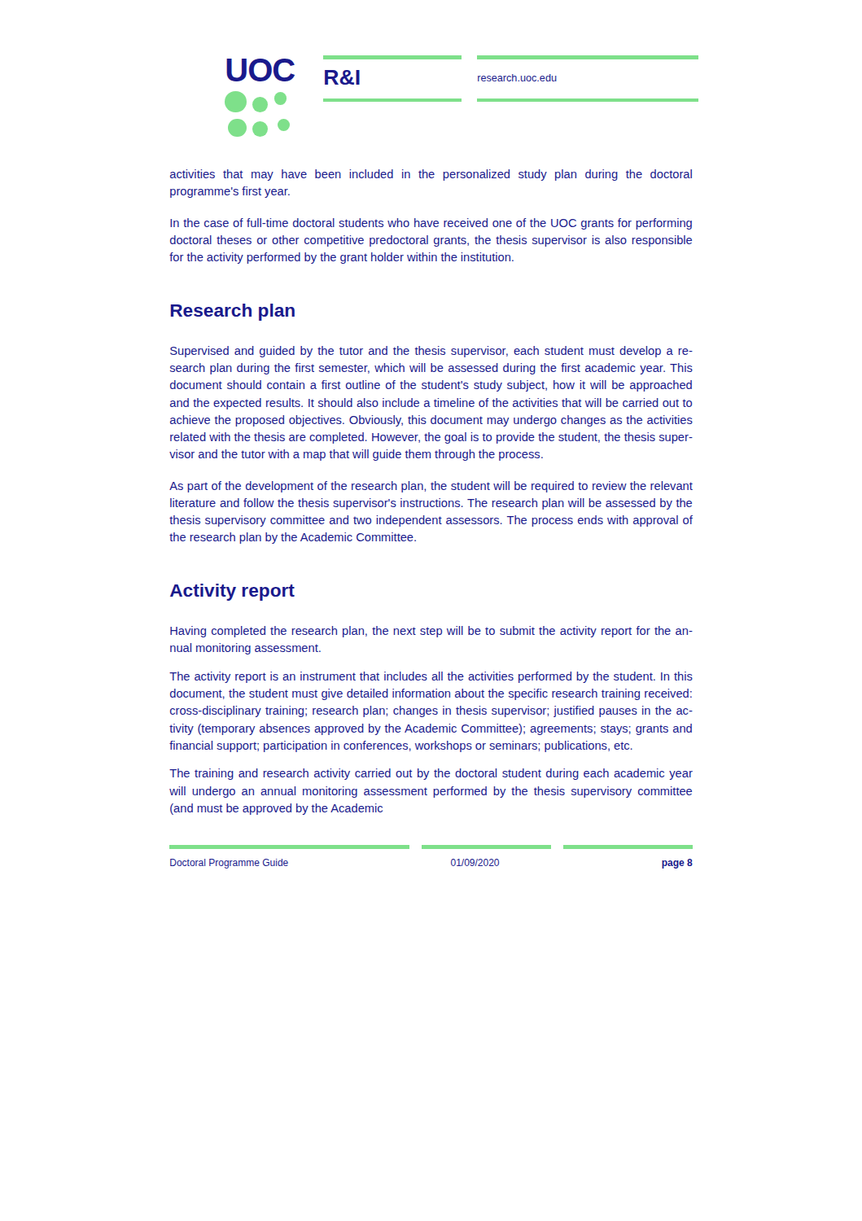UOC
R&I
research.uoc.edu
activities that may have been included in the personalized study plan during the doctoral programme's first year.
In the case of full-time doctoral students who have received one of the UOC grants for performing doctoral theses or other competitive predoctoral grants, the thesis supervisor is also responsible for the activity performed by the grant holder within the institution.
Research plan
Supervised and guided by the tutor and the thesis supervisor, each student must develop a research plan during the first semester, which will be assessed during the first academic year. This document should contain a first outline of the student's study subject, how it will be approached and the expected results. It should also include a timeline of the activities that will be carried out to achieve the proposed objectives. Obviously, this document may undergo changes as the activities related with the thesis are completed. However, the goal is to provide the student, the thesis supervisor and the tutor with a map that will guide them through the process.
As part of the development of the research plan, the student will be required to review the relevant literature and follow the thesis supervisor's instructions. The research plan will be assessed by the thesis supervisory committee and two independent assessors. The process ends with approval of the research plan by the Academic Committee.
Activity report
Having completed the research plan, the next step will be to submit the activity report for the annual monitoring assessment.
The activity report is an instrument that includes all the activities performed by the student. In this document, the student must give detailed information about the specific research training received: cross-disciplinary training; research plan; changes in thesis supervisor; justified pauses in the activity (temporary absences approved by the Academic Committee); agreements; stays; grants and financial support; participation in conferences, workshops or seminars; publications, etc.
The training and research activity carried out by the doctoral student during each academic year will undergo an annual monitoring assessment performed by the thesis supervisory committee (and must be approved by the Academic
Doctoral Programme Guide
01/09/2020
page 8